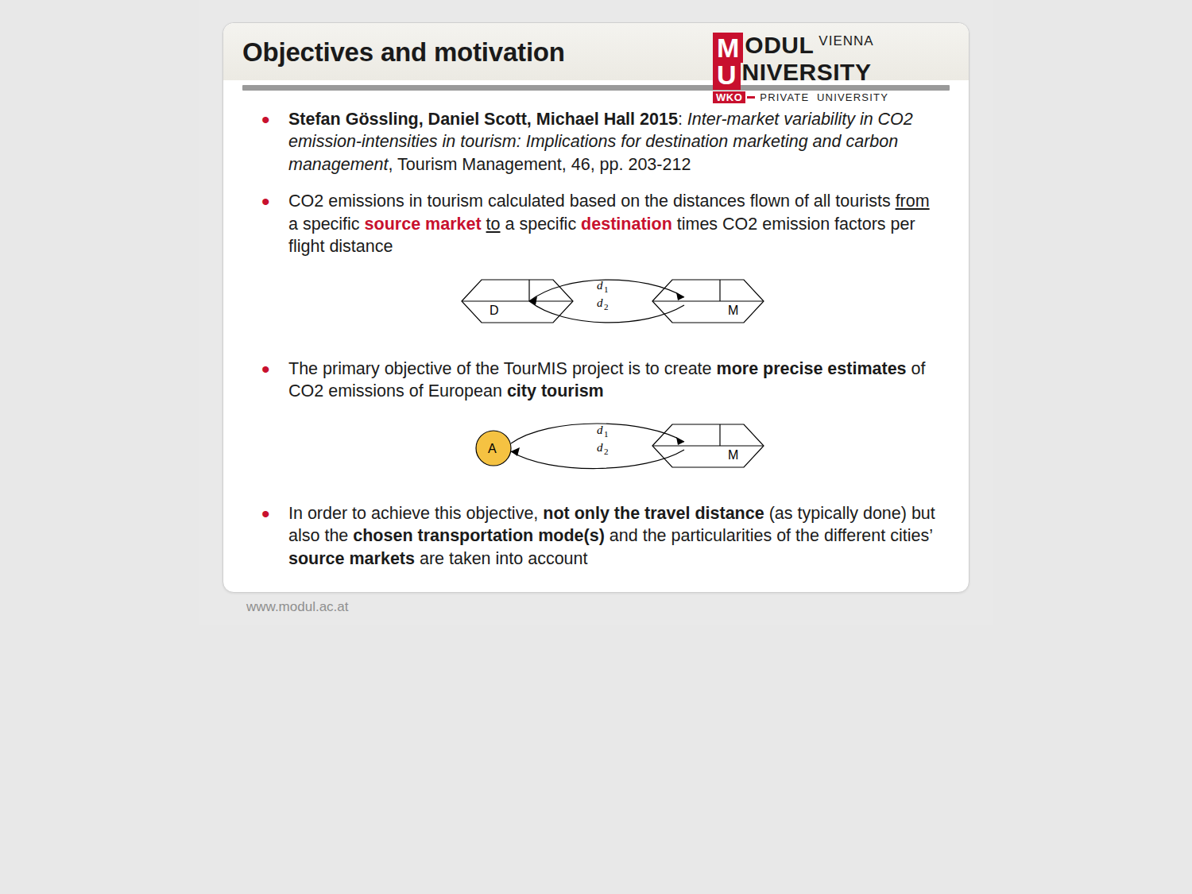Objectives and motivation
M ODUL VIENNA
U NIVERSITY
WKO PRIVATE UNIVERSITY
Stefan Gössling, Daniel Scott, Michael Hall 2015: Inter-market variability in CO2 emission-intensities in tourism: Implications for destination marketing and carbon management, Tourism Management, 46, pp. 203-212
CO2 emissions in tourism calculated based on the distances flown of all tourists from a specific source market to a specific destination times CO2 emission factors per flight distance
D M d 1 d 2
The primary objective of the TourMIS project is to create more precise estimates of CO2 emissions of European city tourism
A M d 1 d 2
In order to achieve this objective, not only the travel distance (as typically done) but also the chosen transportation mode(s) and the particularities of the different cities’ source markets are taken into account
www.modul.ac.at